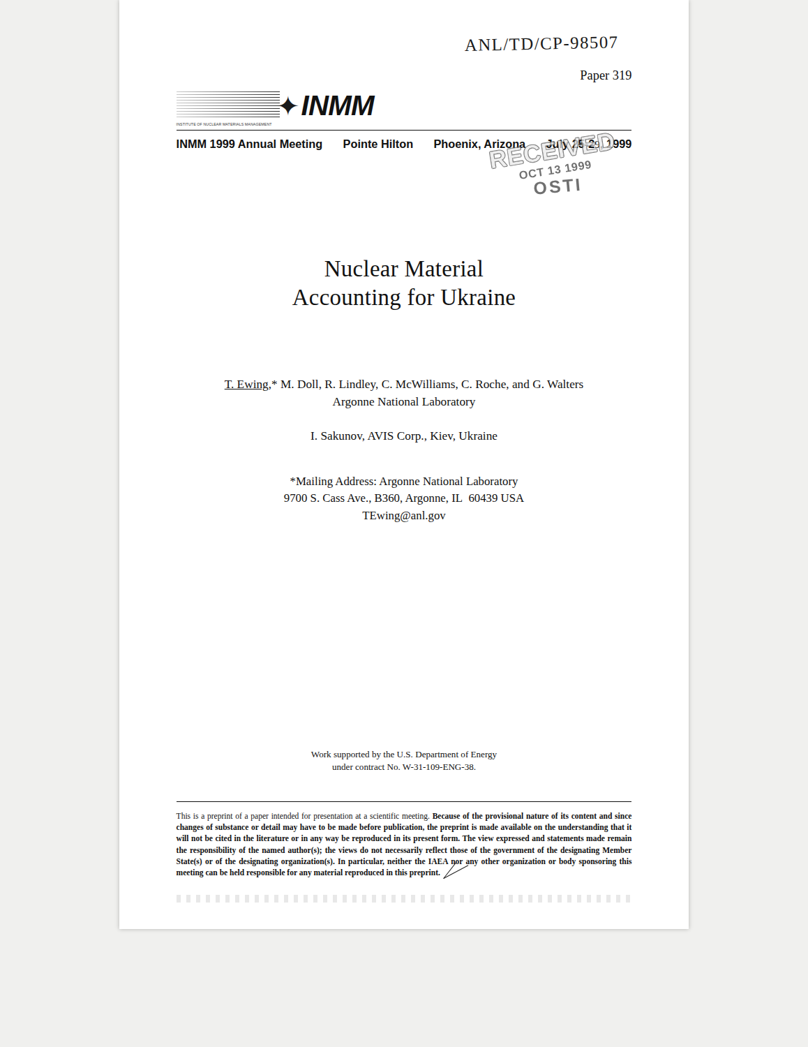ANL/TD/CP-98507
Paper 319
✦ INMM
Institute of Nuclear Materials Management
INMM 1999 Annual Meeting Pointe Hilton Phoenix, Arizona July 25-29, 1999
RECEIVED
OCT 13 1999
OSTI
Nuclear Material Accounting for Ukraine
T. Ewing,* M. Doll, R. Lindley, C. McWilliams, C. Roche, and G. Walters
Argonne National Laboratory
I. Sakunov, AVIS Corp., Kiev, Ukraine
*Mailing Address: Argonne National Laboratory
9700 S. Cass Ave., B360, Argonne, IL 60439 USA
TEwing@anl.gov
Work supported by the U.S. Department of Energy
under contract No. W-31-109-ENG-38.
This is a preprint of a paper intended for presentation at a scientific meeting. Because of the provisional nature of its content and since changes of substance or detail may have to be made before publication, the preprint is made available on the understanding that it will not be cited in the literature or in any way be reproduced in its present form. The view expressed and statements made remain the responsibility of the named author(s); the views do not necessarily reflect those of the government of the designating Member State(s) or of the designating organization(s). In particular, neither the IAEA nor any other organization or body sponsoring this meeting can be held responsible for any material reproduced in this preprint.